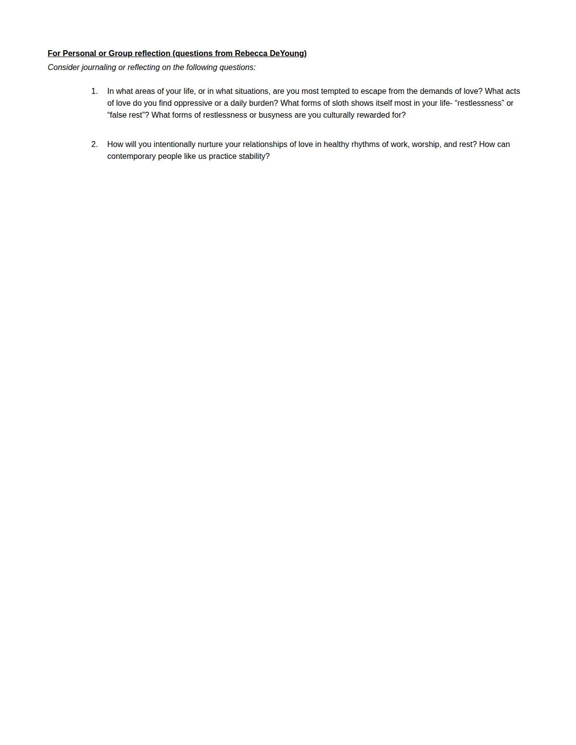For Personal or Group reflection (questions from Rebecca DeYoung)
Consider journaling or reflecting on the following questions:
In what areas of your life, or in what situations, are you most tempted to escape from the demands of love? What acts of love do you find oppressive or a daily burden? What forms of sloth shows itself most in your life- “restlessness” or “false rest”? What forms of restlessness or busyness are you culturally rewarded for?
How will you intentionally nurture your relationships of love in healthy rhythms of work, worship, and rest? How can contemporary people like us practice stability?